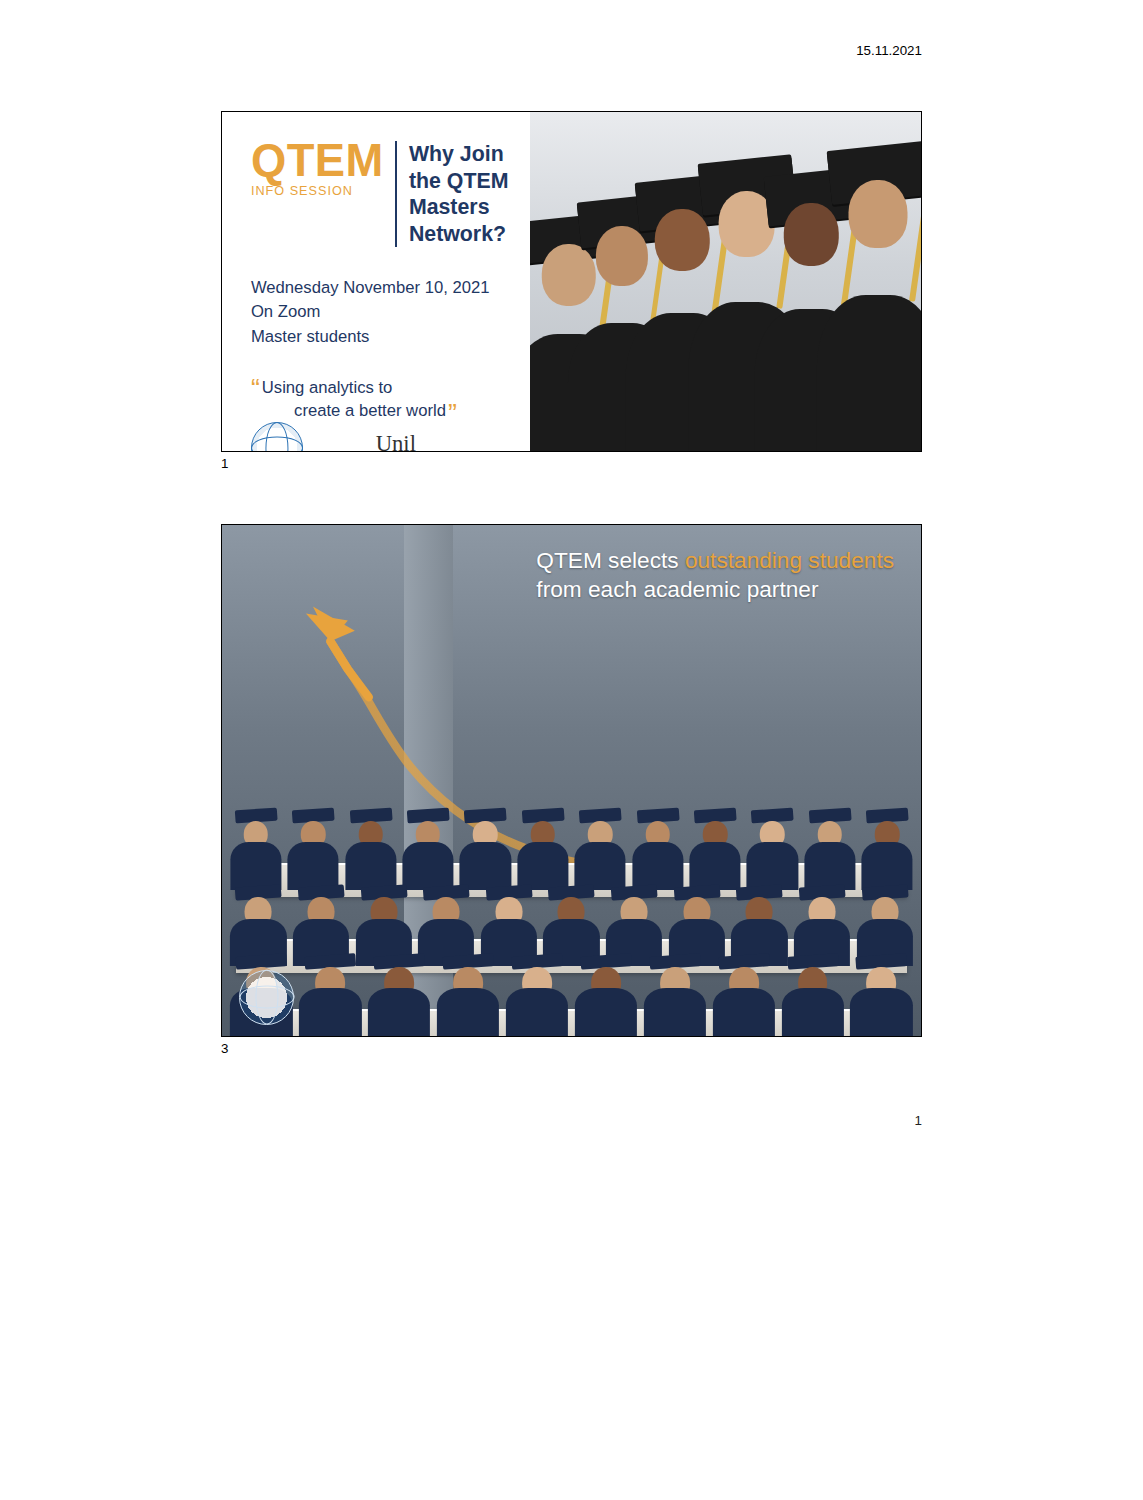15.11.2021
QTEM
INFO SESSION
Why Join the QTEM
Masters Network?
Wednesday November 10, 2021
On Zoom
Master students
“Using analytics to create a better world”
TEM
Unil UNIL | Université de Lausanne HEC Lausanne
1
QTEM selects outstanding students
from each academic partner
3
1